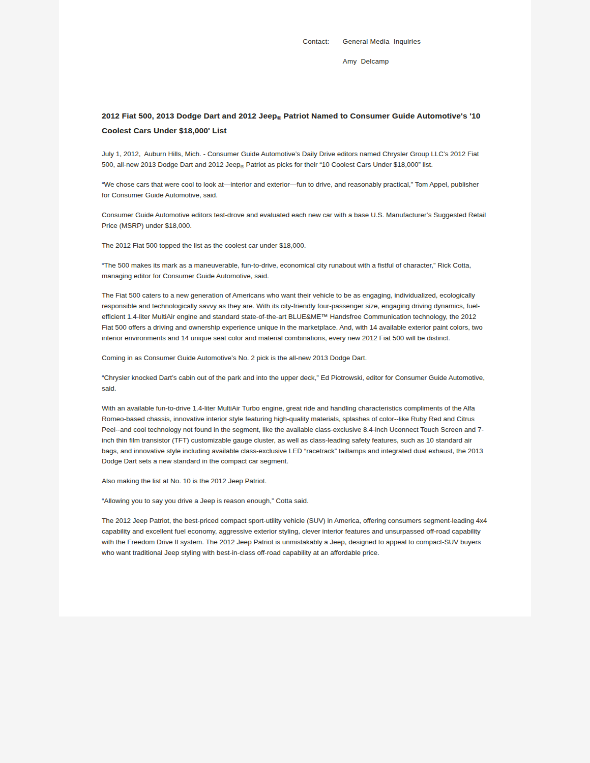| Contact: | General Media Inquiries |
| | Amy Delcamp |
2012 Fiat 500, 2013 Dodge Dart and 2012 Jeep® Patriot Named to Consumer Guide Automotive's '10 Coolest Cars Under $18,000' List
July 1, 2012, Auburn Hills, Mich. - Consumer Guide Automotive’s Daily Drive editors named Chrysler Group LLC’s 2012 Fiat 500, all-new 2013 Dodge Dart and 2012 Jeep® Patriot as picks for their “10 Coolest Cars Under $18,000” list.
“We chose cars that were cool to look at—interior and exterior—fun to drive, and reasonably practical," Tom Appel, publisher for Consumer Guide Automotive, said.
Consumer Guide Automotive editors test-drove and evaluated each new car with a base U.S. Manufacturer’s Suggested Retail Price (MSRP) under $18,000.
The 2012 Fiat 500 topped the list as the coolest car under $18,000.
“The 500 makes its mark as a maneuverable, fun-to-drive, economical city runabout with a fistful of character,” Rick Cotta, managing editor for Consumer Guide Automotive, said.
The Fiat 500 caters to a new generation of Americans who want their vehicle to be as engaging, individualized, ecologically responsible and technologically savvy as they are. With its city-friendly four-passenger size, engaging driving dynamics, fuel-efficient 1.4-liter MultiAir engine and standard state-of-the-art BLUE&ME™ Handsfree Communication technology, the 2012 Fiat 500 offers a driving and ownership experience unique in the marketplace. And, with 14 available exterior paint colors, two interior environments and 14 unique seat color and material combinations, every new 2012 Fiat 500 will be distinct.
Coming in as Consumer Guide Automotive’s No. 2 pick is the all-new 2013 Dodge Dart.
“Chrysler knocked Dart’s cabin out of the park and into the upper deck,” Ed Piotrowski, editor for Consumer Guide Automotive, said.
With an available fun-to-drive 1.4-liter MultiAir Turbo engine, great ride and handling characteristics compliments of the Alfa Romeo-based chassis, innovative interior style featuring high-quality materials, splashes of color--like Ruby Red and Citrus Peel--and cool technology not found in the segment, like the available class-exclusive 8.4-inch Uconnect Touch Screen and 7-inch thin film transistor (TFT) customizable gauge cluster, as well as class-leading safety features, such as 10 standard air bags, and innovative style including available class-exclusive LED “racetrack” taillamps and integrated dual exhaust, the 2013 Dodge Dart sets a new standard in the compact car segment.
Also making the list at No. 10 is the 2012 Jeep Patriot.
“Allowing you to say you drive a Jeep is reason enough,” Cotta said.
The 2012 Jeep Patriot, the best-priced compact sport-utility vehicle (SUV) in America, offering consumers segment-leading 4x4 capability and excellent fuel economy, aggressive exterior styling, clever interior features and unsurpassed off-road capability with the Freedom Drive II system. The 2012 Jeep Patriot is unmistakably a Jeep, designed to appeal to compact-SUV buyers who want traditional Jeep styling with best-in-class off-road capability at an affordable price.